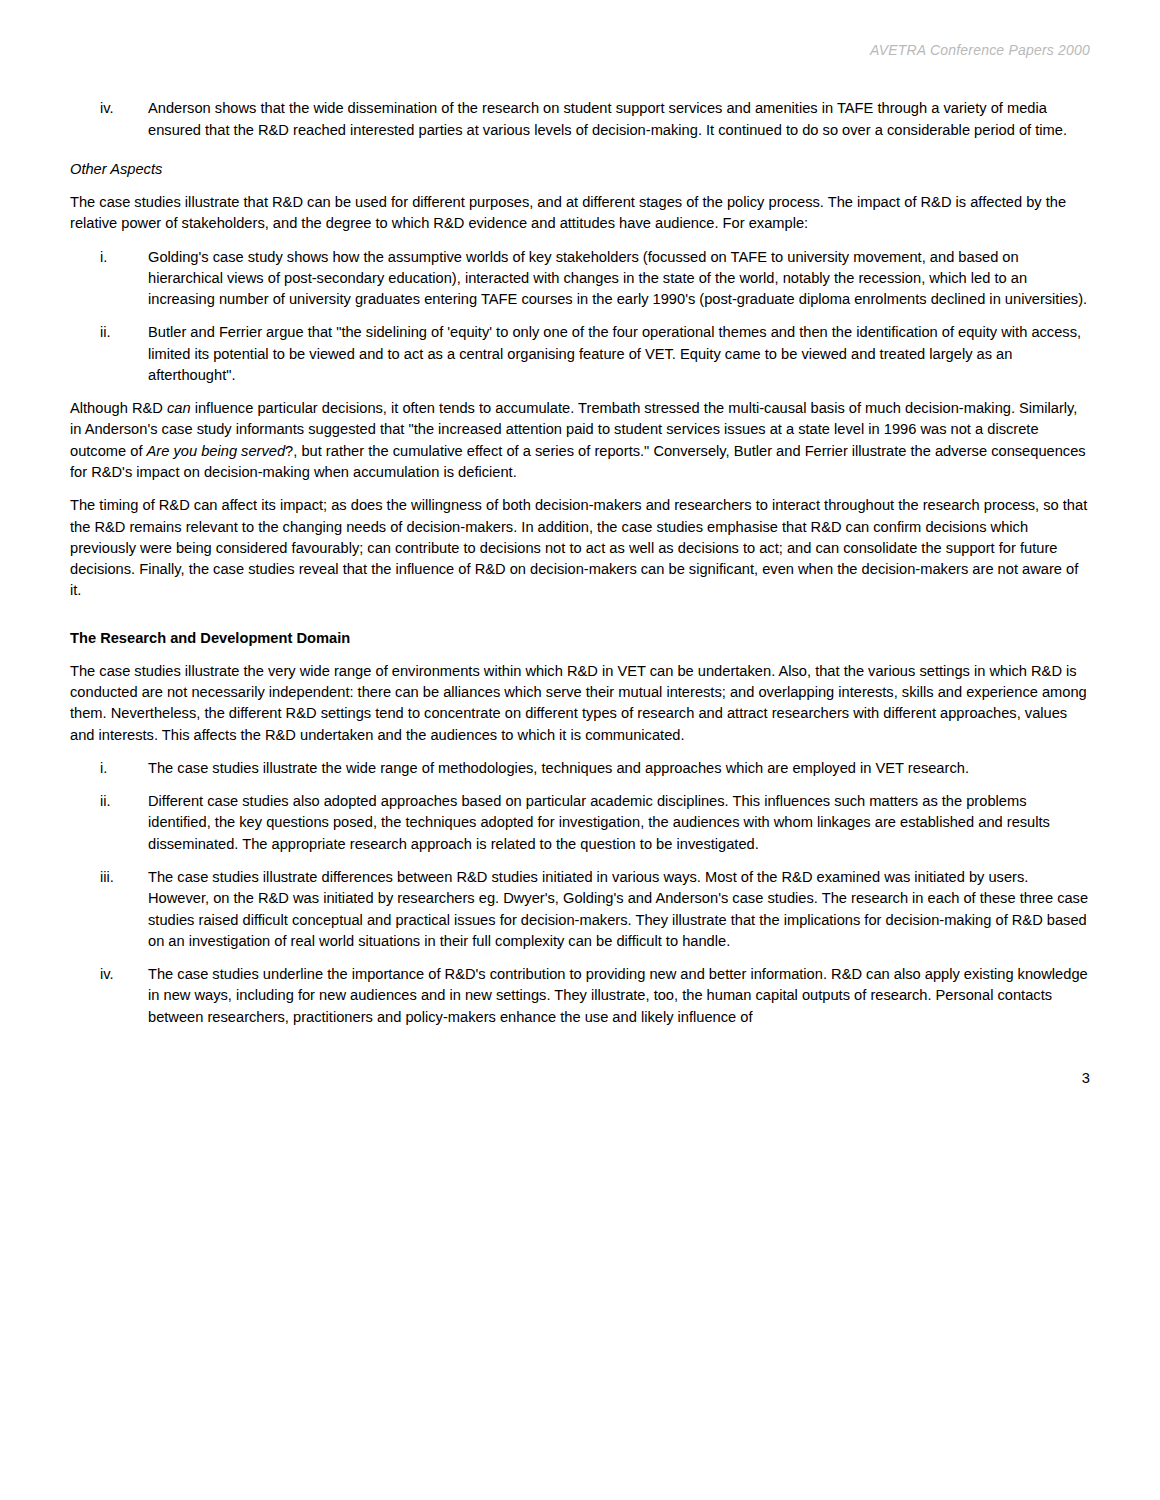AVETRA Conference Papers 2000
iv.
Anderson shows that the wide dissemination of the research on student support services and amenities in TAFE through a variety of media ensured that the R&D reached interested parties at various levels of decision-making. It continued to do so over a considerable period of time.
Other Aspects
The case studies illustrate that R&D can be used for different purposes, and at different stages of the policy process. The impact of R&D is affected by the relative power of stakeholders, and the degree to which R&D evidence and attitudes have audience. For example:
i.
Golding's case study shows how the assumptive worlds of key stakeholders (focussed on TAFE to university movement, and based on hierarchical views of post-secondary education), interacted with changes in the state of the world, notably the recession, which led to an increasing number of university graduates entering TAFE courses in the early 1990's (post-graduate diploma enrolments declined in universities).
ii.
Butler and Ferrier argue that "the sidelining of 'equity' to only one of the four operational themes and then the identification of equity with access, limited its potential to be viewed and to act as a central organising feature of VET. Equity came to be viewed and treated largely as an afterthought".
Although R&D can influence particular decisions, it often tends to accumulate. Trembath stressed the multi-causal basis of much decision-making. Similarly, in Anderson's case study informants suggested that "the increased attention paid to student services issues at a state level in 1996 was not a discrete outcome of Are you being served?, but rather the cumulative effect of a series of reports." Conversely, Butler and Ferrier illustrate the adverse consequences for R&D's impact on decision-making when accumulation is deficient.
The timing of R&D can affect its impact; as does the willingness of both decision-makers and researchers to interact throughout the research process, so that the R&D remains relevant to the changing needs of decision-makers. In addition, the case studies emphasise that R&D can confirm decisions which previously were being considered favourably; can contribute to decisions not to act as well as decisions to act; and can consolidate the support for future decisions. Finally, the case studies reveal that the influence of R&D on decision-makers can be significant, even when the decision-makers are not aware of it.
The Research and Development Domain
The case studies illustrate the very wide range of environments within which R&D in VET can be undertaken. Also, that the various settings in which R&D is conducted are not necessarily independent: there can be alliances which serve their mutual interests; and overlapping interests, skills and experience among them. Nevertheless, the different R&D settings tend to concentrate on different types of research and attract researchers with different approaches, values and interests. This affects the R&D undertaken and the audiences to which it is communicated.
i.
The case studies illustrate the wide range of methodologies, techniques and approaches which are employed in VET research.
ii.
Different case studies also adopted approaches based on particular academic disciplines. This influences such matters as the problems identified, the key questions posed, the techniques adopted for investigation, the audiences with whom linkages are established and results disseminated. The appropriate research approach is related to the question to be investigated.
iii.
The case studies illustrate differences between R&D studies initiated in various ways. Most of the R&D examined was initiated by users. However, on the R&D was initiated by researchers eg. Dwyer's, Golding's and Anderson's case studies. The research in each of these three case studies raised difficult conceptual and practical issues for decision-makers. They illustrate that the implications for decision-making of R&D based on an investigation of real world situations in their full complexity can be difficult to handle.
iv.
The case studies underline the importance of R&D's contribution to providing new and better information. R&D can also apply existing knowledge in new ways, including for new audiences and in new settings. They illustrate, too, the human capital outputs of research. Personal contacts between researchers, practitioners and policy-makers enhance the use and likely influence of
3